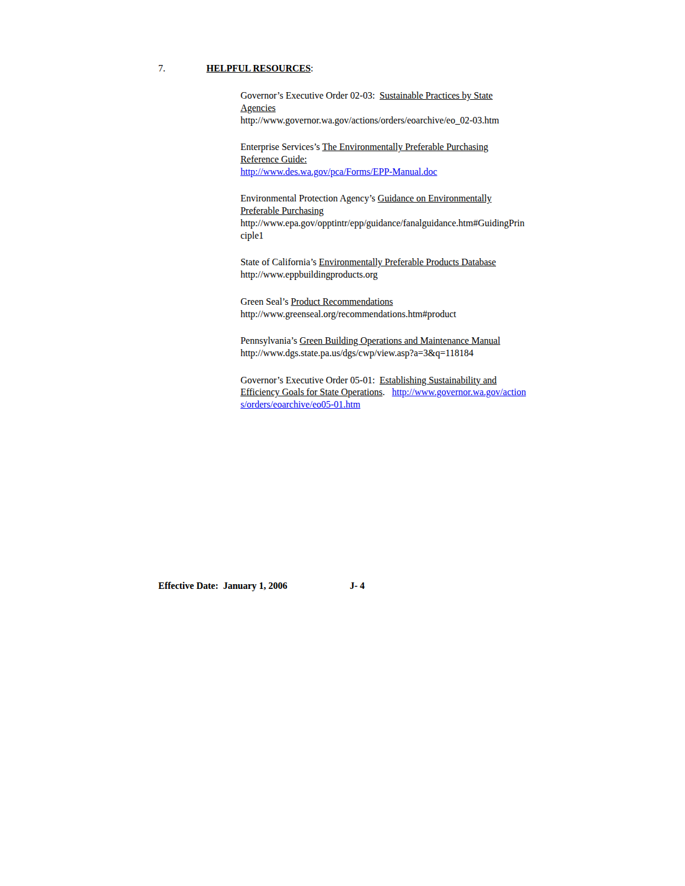7.
HELPFUL RESOURCES:
Governor’s Executive Order 02-03: Sustainable Practices by State Agencies
http://www.governor.wa.gov/actions/orders/eoarchive/eo_02-03.htm
Enterprise Services’s The Environmentally Preferable Purchasing Reference Guide:
http://www.des.wa.gov/pca/Forms/EPP-Manual.doc
Environmental Protection Agency’s Guidance on Environmentally Preferable Purchasing
http://www.epa.gov/opptintr/epp/guidance/fanalguidance.htm#GuidingPrinciple1
State of California’s Environmentally Preferable Products Database
http://www.eppbuildingproducts.org
Green Seal’s Product Recommendations
http://www.greenseal.org/recommendations.htm#product
Pennsylvania’s Green Building Operations and Maintenance Manual
http://www.dgs.state.pa.us/dgs/cwp/view.asp?a=3&q=118184
Governor’s Executive Order 05-01: Establishing Sustainability and Efficiency Goals for State Operations. http://www.governor.wa.gov/actions/orders/eoarchive/eo05-01.htm
Effective Date: January 1, 2006 J- 4